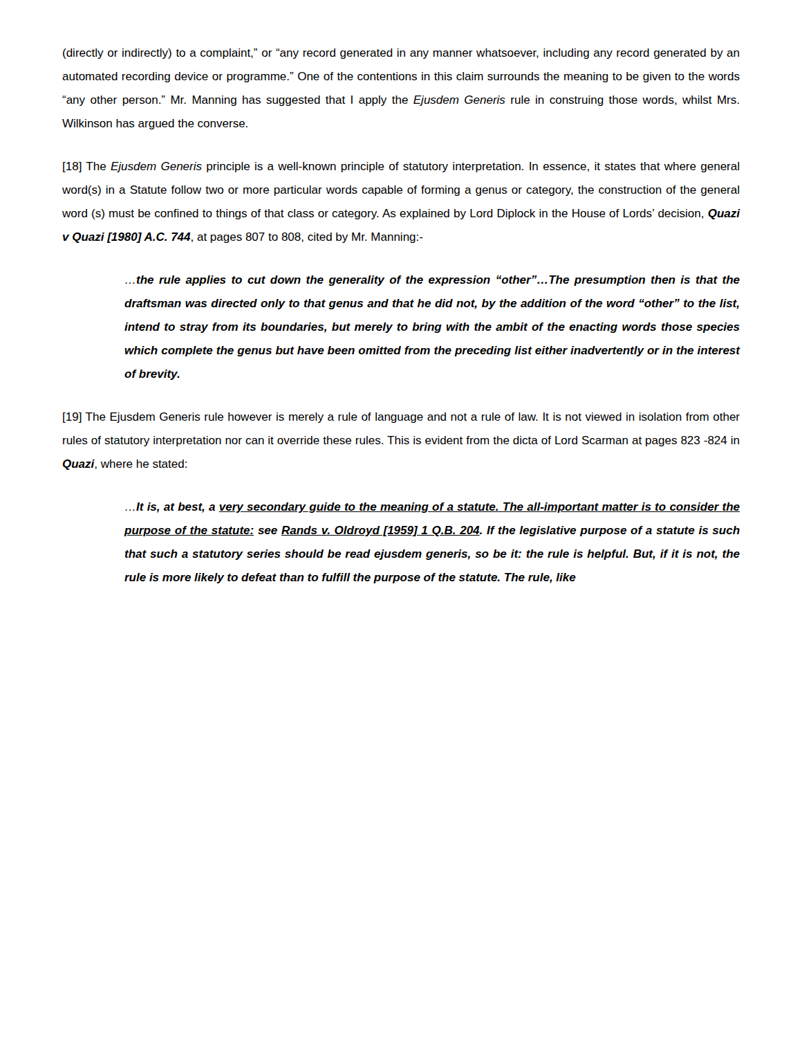(directly or indirectly) to a complaint,” or “any record generated in any manner whatsoever, including any record generated by an automated recording device or programme.” One of the contentions in this claim surrounds the meaning to be given to the words “any other person.” Mr. Manning has suggested that I apply the Ejusdem Generis rule in construing those words, whilst Mrs. Wilkinson has argued the converse.
[18] The Ejusdem Generis principle is a well-known principle of statutory interpretation. In essence, it states that where general word(s) in a Statute follow two or more particular words capable of forming a genus or category, the construction of the general word (s) must be confined to things of that class or category. As explained by Lord Diplock in the House of Lords’ decision, Quazi v Quazi [1980] A.C. 744, at pages 807 to 808, cited by Mr. Manning:-
…the rule applies to cut down the generality of the expression “other”…The presumption then is that the draftsman was directed only to that genus and that he did not, by the addition of the word “other” to the list, intend to stray from its boundaries, but merely to bring with the ambit of the enacting words those species which complete the genus but have been omitted from the preceding list either inadvertently or in the interest of brevity.
[19] The Ejusdem Generis rule however is merely a rule of language and not a rule of law. It is not viewed in isolation from other rules of statutory interpretation nor can it override these rules. This is evident from the dicta of Lord Scarman at pages 823 -824 in Quazi, where he stated:
…It is, at best, a very secondary guide to the meaning of a statute. The all-important matter is to consider the purpose of the statute: see Rands v. Oldroyd [1959] 1 Q.B. 204. If the legislative purpose of a statute is such that such a statutory series should be read ejusdem generis, so be it: the rule is helpful. But, if it is not, the rule is more likely to defeat than to fulfill the purpose of the statute. The rule, like